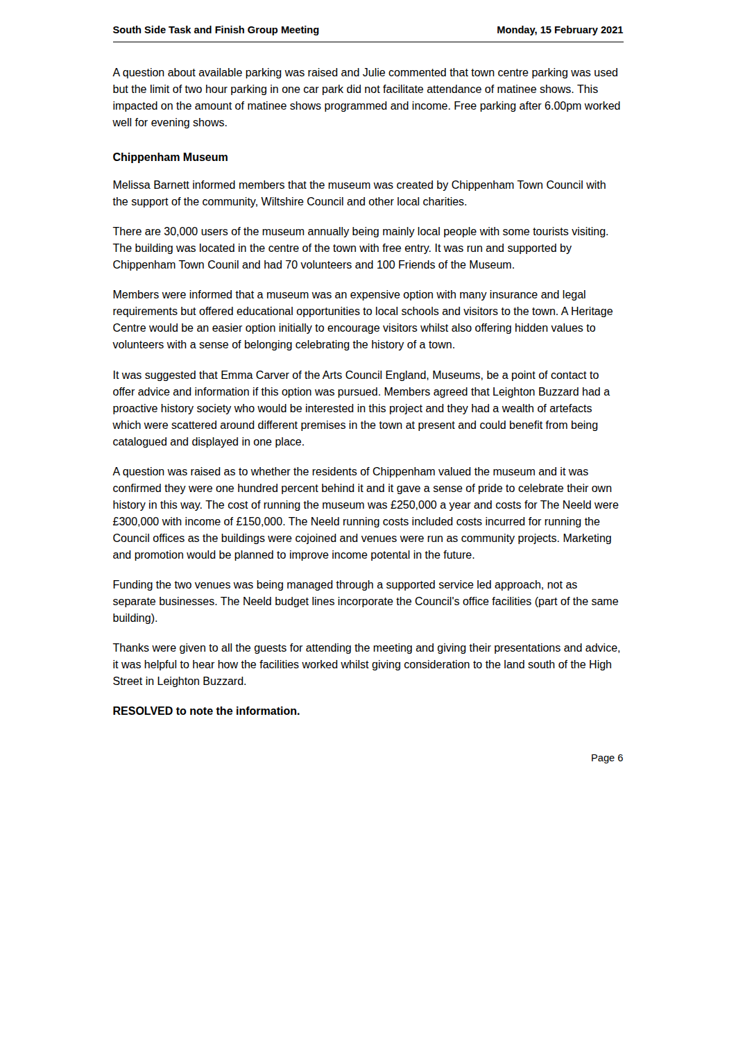South Side Task and Finish Group Meeting Monday, 15 February 2021
A question about available parking was raised and Julie commented that town centre parking was used but the limit of two hour parking in one car park did not facilitate attendance of matinee shows. This impacted on the amount of matinee shows programmed and income. Free parking after 6.00pm worked well for evening shows.
Chippenham Museum
Melissa Barnett informed members that the museum was created by Chippenham Town Council with the support of the community, Wiltshire Council and other local charities.
There are 30,000 users of the museum annually being mainly local people with some tourists visiting. The building was located in the centre of the town with free entry. It was run and supported by Chippenham Town Counil and had 70 volunteers and 100 Friends of the Museum.
Members were informed that a museum was an expensive option with many insurance and legal requirements but offered educational opportunities to local schools and visitors to the town. A Heritage Centre would be an easier option initially to encourage visitors whilst also offering hidden values to volunteers with a sense of belonging celebrating the history of a town.
It was suggested that Emma Carver of the Arts Council England, Museums, be a point of contact to offer advice and information if this option was pursued. Members agreed that Leighton Buzzard had a proactive history society who would be interested in this project and they had a wealth of artefacts which were scattered around different premises in the town at present and could benefit from being catalogued and displayed in one place.
A question was raised as to whether the residents of Chippenham valued the museum and it was confirmed they were one hundred percent behind it and it gave a sense of pride to celebrate their own history in this way. The cost of running the museum was £250,000 a year and costs for The Neeld were £300,000 with income of £150,000. The Neeld running costs included costs incurred for running the Council offices as the buildings were cojoined and venues were run as community projects. Marketing and promotion would be planned to improve income potental in the future.
Funding the two venues was being managed through a supported service led approach, not as separate businesses. The Neeld budget lines incorporate the Council's office facilities (part of the same building).
Thanks were given to all the guests for attending the meeting and giving their presentations and advice, it was helpful to hear how the facilities worked whilst giving consideration to the land south of the High Street in Leighton Buzzard.
RESOLVED to note the information.
Page 6